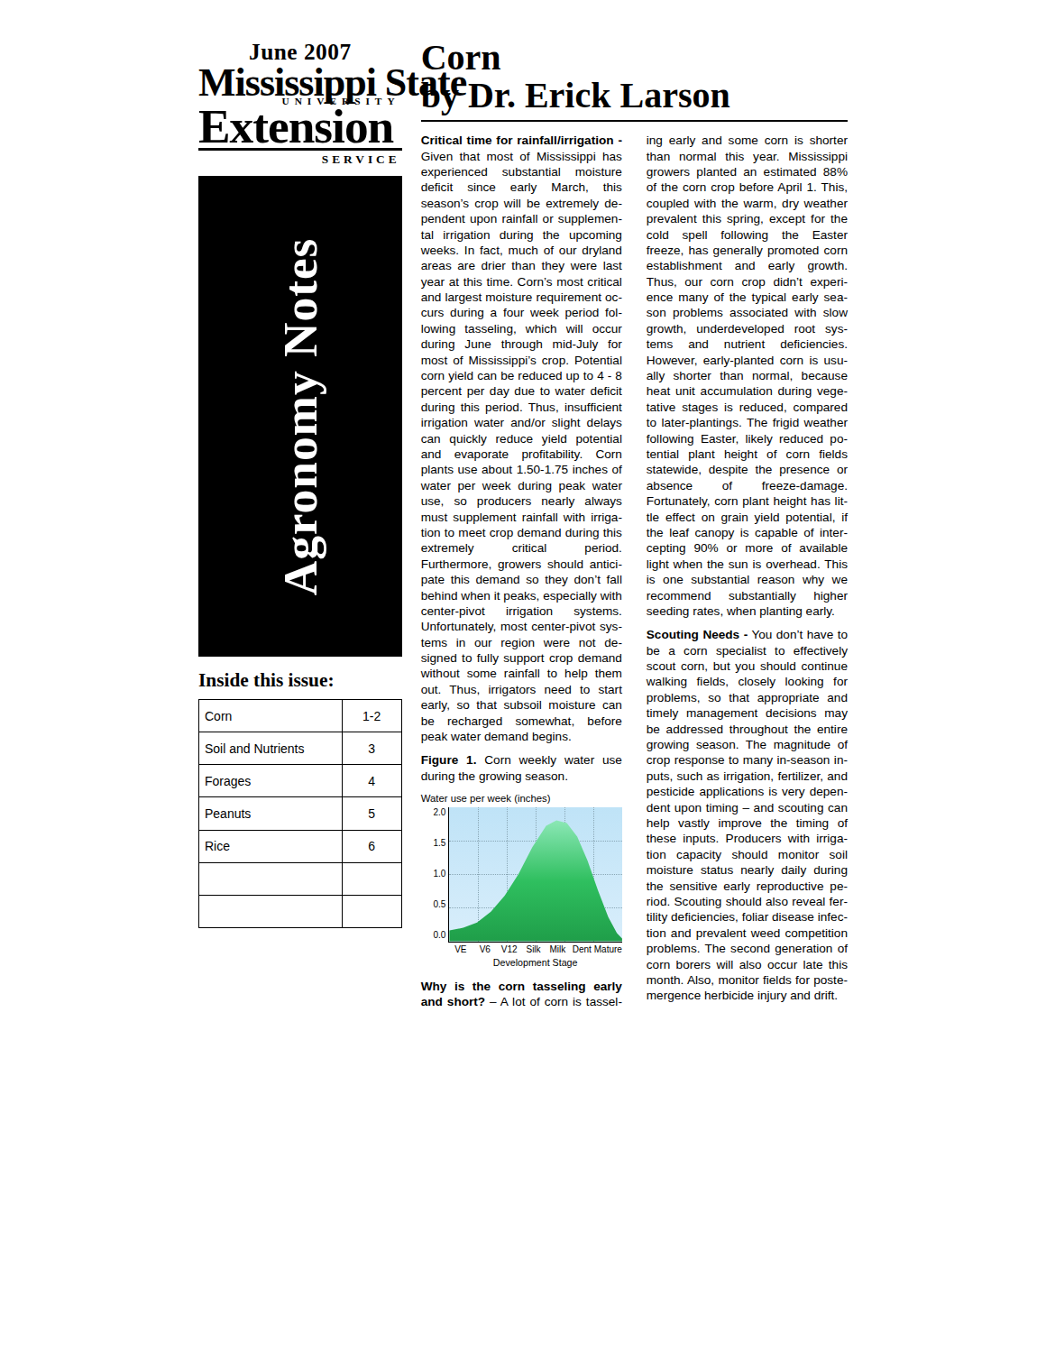June 2007
Mississippi State UNIVERSITY Extension
SERVICE
Agronomy Notes
Inside this issue:
| Corn | 1-2 |
| Soil and Nutrients | 3 |
| Forages | 4 |
| Peanuts | 5 |
| Rice | 6 |
Corn
by Dr. Erick Larson
Critical time for rainfall/irrigation - Given that most of Mississippi has experienced substantial moisture deficit since early March, this season’s crop will be extremely dependent upon rainfall or supplemental irrigation during the upcoming weeks. In fact, much of our dryland areas are drier than they were last year at this time. Corn’s most critical and largest moisture requirement occurs during a four week period following tasseling, which will occur during June through mid-July for most of Mississippi’s crop. Potential corn yield can be reduced up to 4 - 8 percent per day due to water deficit during this period. Thus, insufficient irrigation water and/or slight delays can quickly reduce yield potential and evaporate profitability. Corn plants use about 1.50-1.75 inches of water per week during peak water use, so producers nearly always must supplement rainfall with irrigation to meet crop demand during this extremely critical period. Furthermore, growers should anticipate this demand so they don’t fall behind when it peaks, especially with center-pivot irrigation systems. Unfortunately, most center-pivot systems in our region were not designed to fully support crop demand without some rainfall to help them out. Thus, irrigators need to start early, so that subsoil moisture can be recharged somewhat, before peak water demand begins.
Figure 1. Corn weekly water use during the growing season.
Water use per week (inches)
2.0 1.5 1.0 0.5 0.0
VE V6 V12 Silk Milk Dent Mature
Development Stage
Why is the corn tasseling early and short? – A lot of corn is tasseling early and some corn is shorter than normal this year. Mississippi growers planted an estimated 88% of the corn crop before April 1. This, coupled with the warm, dry weather prevalent this spring, except for the cold spell following the Easter freeze, has generally promoted corn establishment and early growth. Thus, our corn crop didn’t experience many of the typical early season problems associated with slow growth, underdeveloped root systems and nutrient deficiencies. However, early-planted corn is usually shorter than normal, because heat unit accumulation during vegetative stages is reduced, compared to later-plantings. The frigid weather following Easter, likely reduced potential plant height of corn fields statewide, despite the presence or absence of freeze-damage. Fortunately, corn plant height has little effect on grain yield potential, if the leaf canopy is capable of intercepting 90% or more of available light when the sun is overhead. This is one substantial reason why we recommend substantially higher seeding rates, when planting early.
Scouting Needs - You don’t have to be a corn specialist to effectively scout corn, but you should continue walking fields, closely looking for problems, so that appropriate and timely management decisions may be addressed throughout the entire growing season. The magnitude of crop response to many in-season inputs, such as irrigation, fertilizer, and pesticide applications is very dependent upon timing – and scouting can help vastly improve the timing of these inputs. Producers with irrigation capacity should monitor soil moisture status nearly daily during the sensitive early reproductive period. Scouting should also reveal fertility deficiencies, foliar disease infection and prevalent weed competition problems. The second generation of corn borers will also occur late this month. Also, monitor fields for postemergence herbicide injury and drift.